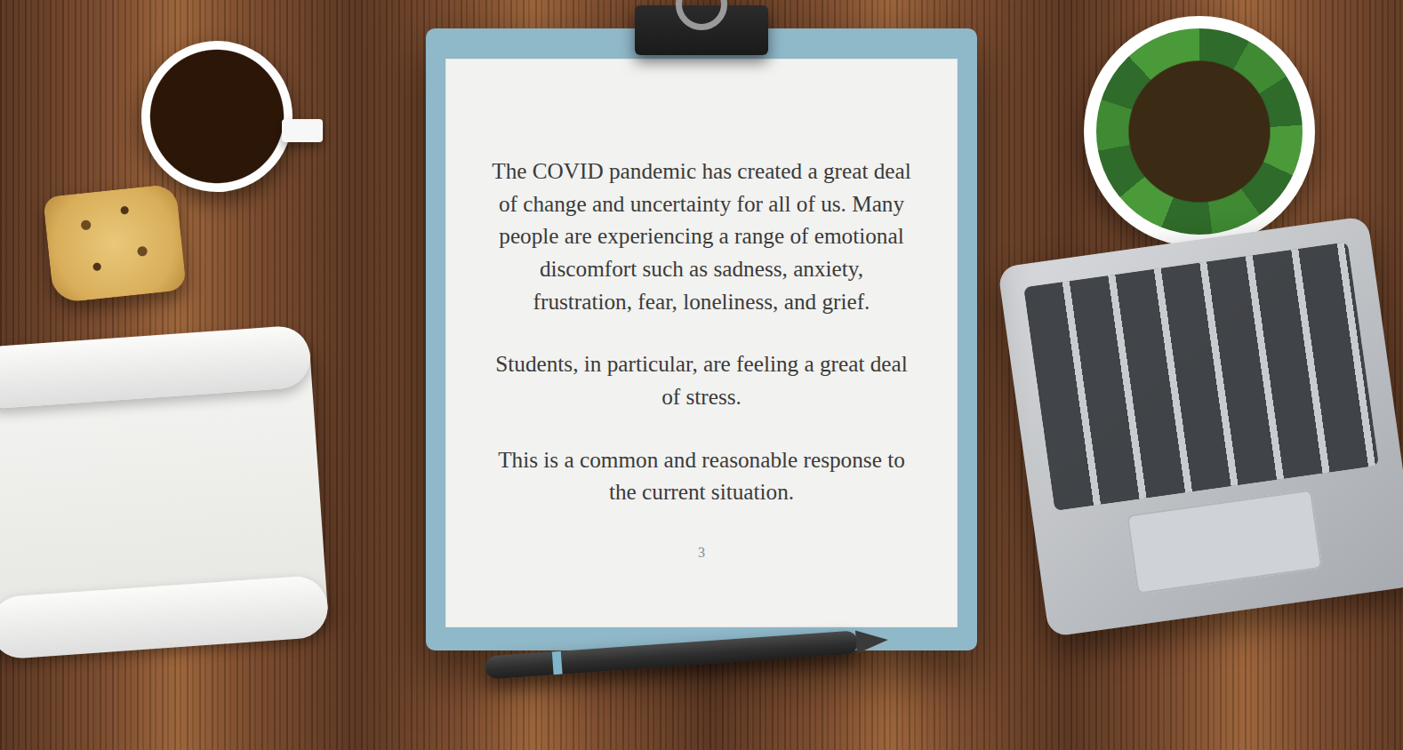The COVID pandemic has created a great deal of change and uncertainty for all of us. Many people are experiencing a range of emotional discomfort such as sadness, anxiety, frustration, fear, loneliness, and grief.
Students, in particular, are feeling a great deal of stress.
This is a common and reasonable response to the current situation.
3